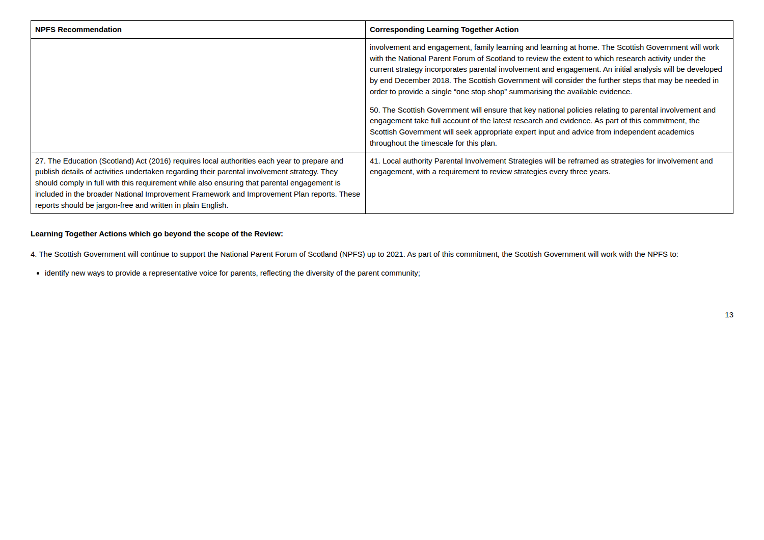| NPFS Recommendation | Corresponding Learning Together Action |
| --- | --- |
| | involvement and engagement, family learning and learning at home. The Scottish Government will work with the National Parent Forum of Scotland to review the extent to which research activity under the current strategy incorporates parental involvement and engagement. An initial analysis will be developed by end December 2018. The Scottish Government will consider the further steps that may be needed in order to provide a single “one stop shop” summarising the available evidence. 50. The Scottish Government will ensure that key national policies relating to parental involvement and engagement take full account of the latest research and evidence. As part of this commitment, the Scottish Government will seek appropriate expert input and advice from independent academics throughout the timescale for this plan. |
| 27. The Education (Scotland) Act (2016) requires local authorities each year to prepare and publish details of activities undertaken regarding their parental involvement strategy. They should comply in full with this requirement while also ensuring that parental engagement is included in the broader National Improvement Framework and Improvement Plan reports. These reports should be jargon-free and written in plain English. | 41. Local authority Parental Involvement Strategies will be reframed as strategies for involvement and engagement, with a requirement to review strategies every three years. |
Learning Together Actions which go beyond the scope of the Review:
4. The Scottish Government will continue to support the National Parent Forum of Scotland (NPFS) up to 2021. As part of this commitment, the Scottish Government will work with the NPFS to:
identify new ways to provide a representative voice for parents, reflecting the diversity of the parent community;
13